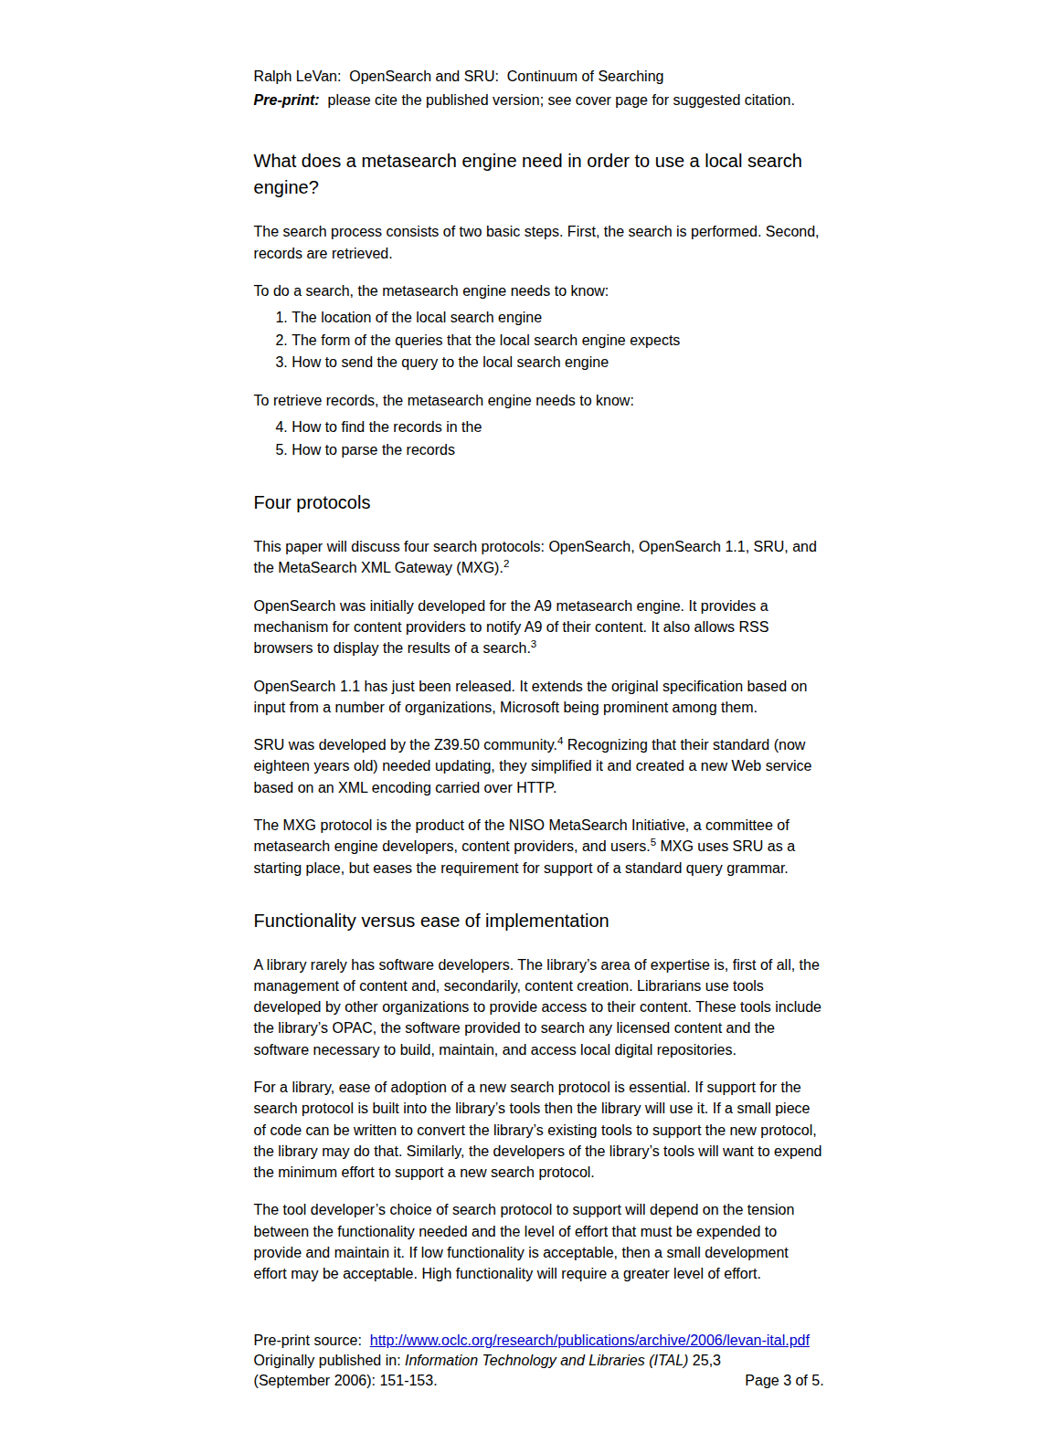Ralph LeVan: OpenSearch and SRU: Continuum of Searching
Pre-print: please cite the published version; see cover page for suggested citation.
What does a metasearch engine need in order to use a local search engine?
The search process consists of two basic steps. First, the search is performed. Second, records are retrieved.
To do a search, the metasearch engine needs to know:
The location of the local search engine
The form of the queries that the local search engine expects
How to send the query to the local search engine
To retrieve records, the metasearch engine needs to know:
How to find the records in the
How to parse the records
Four protocols
This paper will discuss four search protocols: OpenSearch, OpenSearch 1.1, SRU, and the MetaSearch XML Gateway (MXG).2
OpenSearch was initially developed for the A9 metasearch engine. It provides a mechanism for content providers to notify A9 of their content. It also allows RSS browsers to display the results of a search.3
OpenSearch 1.1 has just been released. It extends the original specification based on input from a number of organizations, Microsoft being prominent among them.
SRU was developed by the Z39.50 community.4 Recognizing that their standard (now eighteen years old) needed updating, they simplified it and created a new Web service based on an XML encoding carried over HTTP.
The MXG protocol is the product of the NISO MetaSearch Initiative, a committee of metasearch engine developers, content providers, and users.5 MXG uses SRU as a starting place, but eases the requirement for support of a standard query grammar.
Functionality versus ease of implementation
A library rarely has software developers. The library’s area of expertise is, first of all, the management of content and, secondarily, content creation. Librarians use tools developed by other organizations to provide access to their content. These tools include the library’s OPAC, the software provided to search any licensed content and the software necessary to build, maintain, and access local digital repositories.
For a library, ease of adoption of a new search protocol is essential. If support for the search protocol is built into the library’s tools then the library will use it. If a small piece of code can be written to convert the library’s existing tools to support the new protocol, the library may do that. Similarly, the developers of the library’s tools will want to expend the minimum effort to support a new search protocol.
The tool developer’s choice of search protocol to support will depend on the tension between the functionality needed and the level of effort that must be expended to provide and maintain it. If low functionality is acceptable, then a small development effort may be acceptable. High functionality will require a greater level of effort.
Pre-print source: http://www.oclc.org/research/publications/archive/2006/levan-ital.pdf
Originally published in: Information Technology and Libraries (ITAL) 25,3 (September 2006): 151-153.
Page 3 of 5.